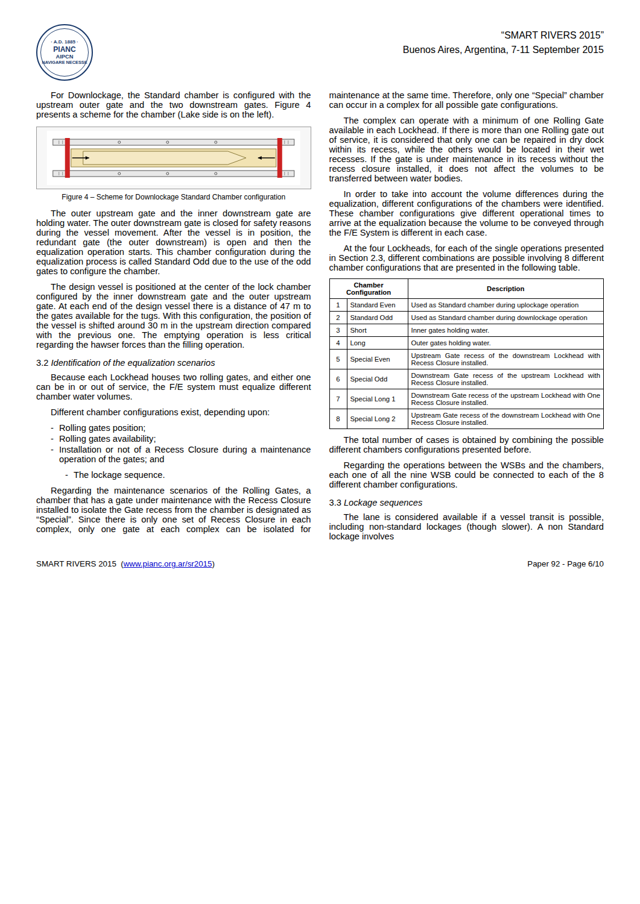· A.D. 1885 · PIANC AIPCN NAVIGARE NECESSE
“SMART RIVERS 2015”
Buenos Aires, Argentina, 7-11 September 2015
For Downlockage, the Standard chamber is configured with the upstream outer gate and the two downstream gates. Figure 4 presents a scheme for the chamber (Lake side is on the left).
Figure 4 – Scheme for Downlockage Standard Chamber configuration
The outer upstream gate and the inner downstream gate are holding water. The outer downstream gate is closed for safety reasons during the vessel movement. After the vessel is in position, the redundant gate (the outer downstream) is open and then the equalization operation starts. This chamber configuration during the equalization process is called Standard Odd due to the use of the odd gates to configure the chamber.
The design vessel is positioned at the center of the lock chamber configured by the inner downstream gate and the outer upstream gate. At each end of the design vessel there is a distance of 47 m to the gates available for the tugs. With this configuration, the position of the vessel is shifted around 30 m in the upstream direction compared with the previous one. The emptying operation is less critical regarding the hawser forces than the filling operation.
3.2 Identification of the equalization scenarios
Because each Lockhead houses two rolling gates, and either one can be in or out of service, the F/E system must equalize different chamber water volumes.
Different chamber configurations exist, depending upon:
Rolling gates position;
Rolling gates availability;
Installation or not of a Recess Closure during a maintenance operation of the gates; and
The lockage sequence.
Regarding the maintenance scenarios of the Rolling Gates, a chamber that has a gate under maintenance with the Recess Closure installed to isolate the Gate recess from the chamber is designated as “Special”. Since there is only one set of Recess Closure in each complex, only one gate at each complex can be isolated for maintenance at the same time. Therefore, only one “Special” chamber can occur in a complex for all possible gate configurations.
The complex can operate with a minimum of one Rolling Gate available in each Lockhead. If there is more than one Rolling gate out of service, it is considered that only one can be repaired in dry dock within its recess, while the others would be located in their wet recesses. If the gate is under maintenance in its recess without the recess closure installed, it does not affect the volumes to be transferred between water bodies.
In order to take into account the volume differences during the equalization, different configurations of the chambers were identified. These chamber configurations give different operational times to arrive at the equalization because the volume to be conveyed through the F/E System is different in each case.
At the four Lockheads, for each of the single operations presented in Section 2.3, different combinations are possible involving 8 different chamber configurations that are presented in the following table.
| Chamber Configuration | Description |
| --- | --- |
| 1 | Standard Even | Used as Standard chamber during uplockage operation |
| 2 | Standard Odd | Used as Standard chamber during downlockage operation |
| 3 | Short | Inner gates holding water. |
| 4 | Long | Outer gates holding water. |
| 5 | Special Even | Upstream Gate recess of the downstream Lockhead with Recess Closure installed. |
| 6 | Special Odd | Downstream Gate recess of the upstream Lockhead with Recess Closure installed. |
| 7 | Special Long 1 | Downstream Gate recess of the upstream Lockhead with One Recess Closure installed. |
| 8 | Special Long 2 | Upstream Gate recess of the downstream Lockhead with One Recess Closure installed. |
The total number of cases is obtained by combining the possible different chambers configurations presented before.
Regarding the operations between the WSBs and the chambers, each one of all the nine WSB could be connected to each of the 8 different chamber configurations.
3.3 Lockage sequences
The lane is considered available if a vessel transit is possible, including non-standard lockages (though slower). A non Standard lockage involves
SMART RIVERS 2015 (www.pianc.org.ar/sr2015)
Paper 92 - Page 6/10